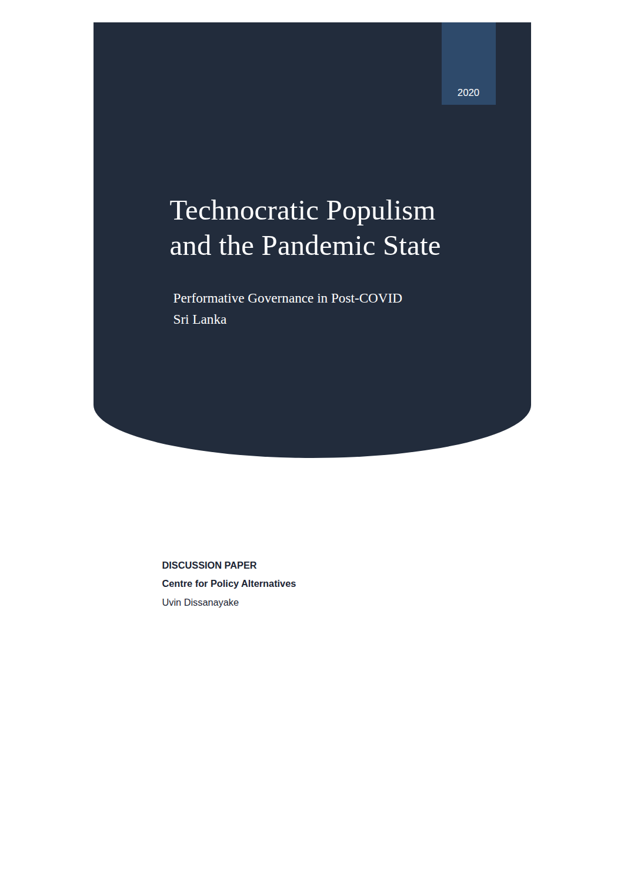2020
Technocratic Populism and the Pandemic State
Performative Governance in Post-COVID
Sri Lanka
DISCUSSION PAPER
Centre for Policy Alternatives
Uvin Dissanayake